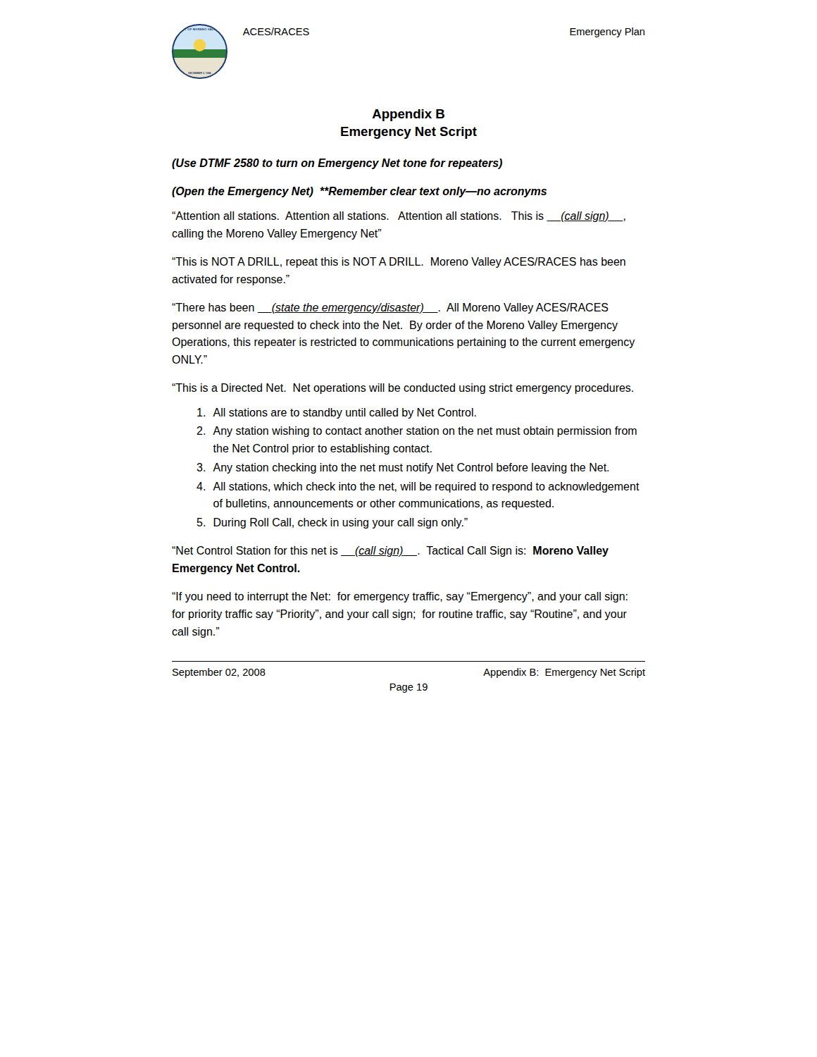ACES/RACES
Emergency Plan
Appendix B Emergency Net Script
(Use DTMF 2580 to turn on Emergency Net tone for repeaters)
(Open the Emergency Net) **Remember clear text only—no acronyms
“Attention all stations. Attention all stations. Attention all stations. This is (call sign) , calling the Moreno Valley Emergency Net”
“This is NOT A DRILL, repeat this is NOT A DRILL. Moreno Valley ACES/RACES has been activated for response.”
“There has been (state the emergency/disaster) . All Moreno Valley ACES/RACES personnel are requested to check into the Net. By order of the Moreno Valley Emergency Operations, this repeater is restricted to communications pertaining to the current emergency ONLY.”
“This is a Directed Net. Net operations will be conducted using strict emergency procedures.
All stations are to standby until called by Net Control.
Any station wishing to contact another station on the net must obtain permission from the Net Control prior to establishing contact.
Any station checking into the net must notify Net Control before leaving the Net.
All stations, which check into the net, will be required to respond to acknowledgement of bulletins, announcements or other communications, as requested.
During Roll Call, check in using your call sign only.”
“Net Control Station for this net is (call sign) . Tactical Call Sign is: Moreno Valley Emergency Net Control.
“If you need to interrupt the Net: for emergency traffic, say “Emergency”, and your call sign: for priority traffic say “Priority”, and your call sign; for routine traffic, say “Routine”, and your call sign.”
September 02, 2008
Appendix B: Emergency Net Script
Page 19